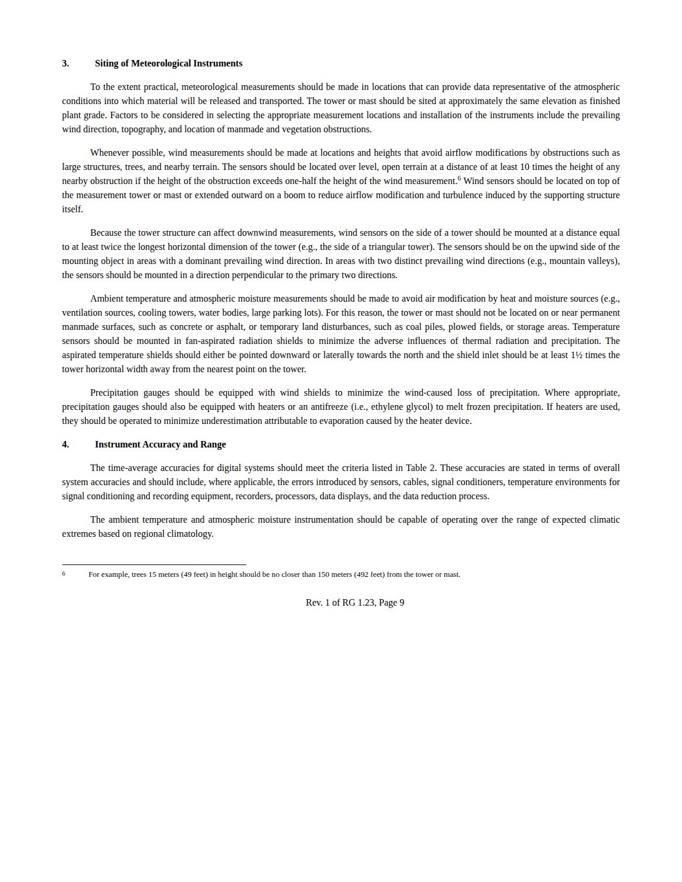3. Siting of Meteorological Instruments
To the extent practical, meteorological measurements should be made in locations that can provide data representative of the atmospheric conditions into which material will be released and transported. The tower or mast should be sited at approximately the same elevation as finished plant grade. Factors to be considered in selecting the appropriate measurement locations and installation of the instruments include the prevailing wind direction, topography, and location of manmade and vegetation obstructions.
Whenever possible, wind measurements should be made at locations and heights that avoid airflow modifications by obstructions such as large structures, trees, and nearby terrain. The sensors should be located over level, open terrain at a distance of at least 10 times the height of any nearby obstruction if the height of the obstruction exceeds one-half the height of the wind measurement.6 Wind sensors should be located on top of the measurement tower or mast or extended outward on a boom to reduce airflow modification and turbulence induced by the supporting structure itself.
Because the tower structure can affect downwind measurements, wind sensors on the side of a tower should be mounted at a distance equal to at least twice the longest horizontal dimension of the tower (e.g., the side of a triangular tower). The sensors should be on the upwind side of the mounting object in areas with a dominant prevailing wind direction. In areas with two distinct prevailing wind directions (e.g., mountain valleys), the sensors should be mounted in a direction perpendicular to the primary two directions.
Ambient temperature and atmospheric moisture measurements should be made to avoid air modification by heat and moisture sources (e.g., ventilation sources, cooling towers, water bodies, large parking lots). For this reason, the tower or mast should not be located on or near permanent manmade surfaces, such as concrete or asphalt, or temporary land disturbances, such as coal piles, plowed fields, or storage areas. Temperature sensors should be mounted in fan-aspirated radiation shields to minimize the adverse influences of thermal radiation and precipitation. The aspirated temperature shields should either be pointed downward or laterally towards the north and the shield inlet should be at least 1½ times the tower horizontal width away from the nearest point on the tower.
Precipitation gauges should be equipped with wind shields to minimize the wind-caused loss of precipitation. Where appropriate, precipitation gauges should also be equipped with heaters or an antifreeze (i.e., ethylene glycol) to melt frozen precipitation. If heaters are used, they should be operated to minimize underestimation attributable to evaporation caused by the heater device.
4. Instrument Accuracy and Range
The time-average accuracies for digital systems should meet the criteria listed in Table 2. These accuracies are stated in terms of overall system accuracies and should include, where applicable, the errors introduced by sensors, cables, signal conditioners, temperature environments for signal conditioning and recording equipment, recorders, processors, data displays, and the data reduction process.
The ambient temperature and atmospheric moisture instrumentation should be capable of operating over the range of expected climatic extremes based on regional climatology.
6 For example, trees 15 meters (49 feet) in height should be no closer than 150 meters (492 feet) from the tower or mast.
Rev. 1 of RG 1.23, Page 9